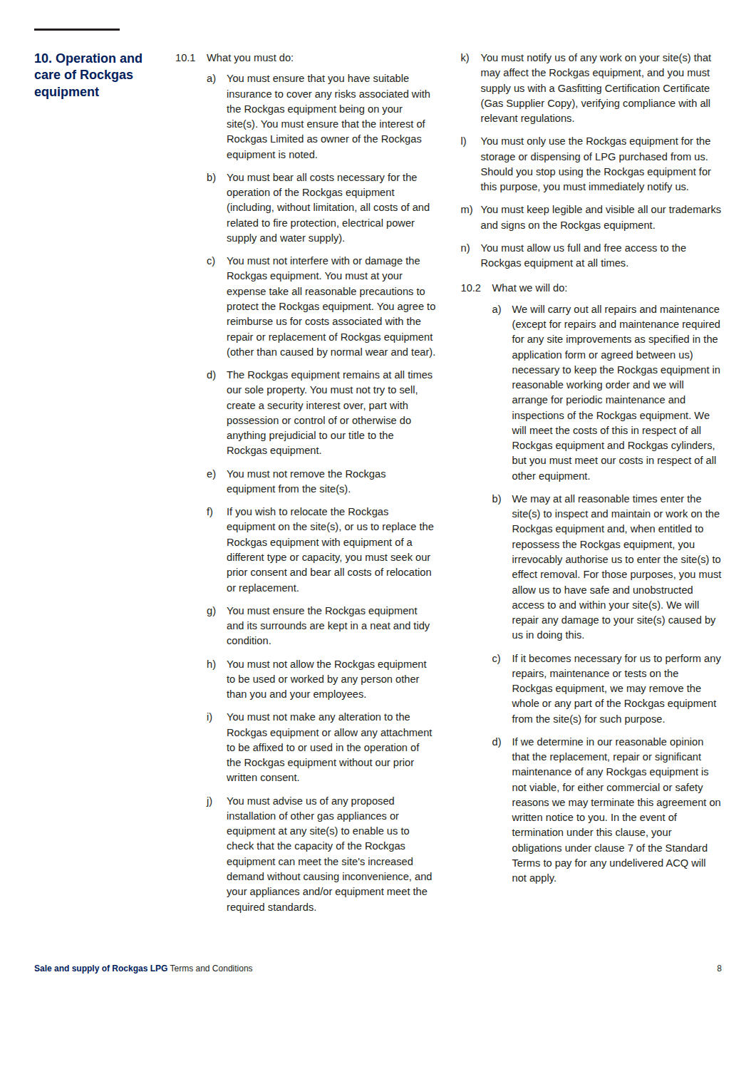10. Operation and care of Rockgas equipment
10.1
What you must do:
a) You must ensure that you have suitable insurance to cover any risks associated with the Rockgas equipment being on your site(s). You must ensure that the interest of Rockgas Limited as owner of the Rockgas equipment is noted.
b) You must bear all costs necessary for the operation of the Rockgas equipment (including, without limitation, all costs of and related to fire protection, electrical power supply and water supply).
c) You must not interfere with or damage the Rockgas equipment. You must at your expense take all reasonable precautions to protect the Rockgas equipment. You agree to reimburse us for costs associated with the repair or replacement of Rockgas equipment (other than caused by normal wear and tear).
d) The Rockgas equipment remains at all times our sole property. You must not try to sell, create a security interest over, part with possession or control of or otherwise do anything prejudicial to our title to the Rockgas equipment.
e) You must not remove the Rockgas equipment from the site(s).
f) If you wish to relocate the Rockgas equipment on the site(s), or us to replace the Rockgas equipment with equipment of a different type or capacity, you must seek our prior consent and bear all costs of relocation or replacement.
g) You must ensure the Rockgas equipment and its surrounds are kept in a neat and tidy condition.
h) You must not allow the Rockgas equipment to be used or worked by any person other than you and your employees.
i) You must not make any alteration to the Rockgas equipment or allow any attachment to be affixed to or used in the operation of the Rockgas equipment without our prior written consent.
j) You must advise us of any proposed installation of other gas appliances or equipment at any site(s) to enable us to check that the capacity of the Rockgas equipment can meet the site's increased demand without causing inconvenience, and your appliances and/or equipment meet the required standards.
k) You must notify us of any work on your site(s) that may affect the Rockgas equipment, and you must supply us with a Gasfitting Certification Certificate (Gas Supplier Copy), verifying compliance with all relevant regulations.
l) You must only use the Rockgas equipment for the storage or dispensing of LPG purchased from us. Should you stop using the Rockgas equipment for this purpose, you must immediately notify us.
m) You must keep legible and visible all our trademarks and signs on the Rockgas equipment.
n) You must allow us full and free access to the Rockgas equipment at all times.
10.2
What we will do:
a) We will carry out all repairs and maintenance (except for repairs and maintenance required for any site improvements as specified in the application form or agreed between us) necessary to keep the Rockgas equipment in reasonable working order and we will arrange for periodic maintenance and inspections of the Rockgas equipment. We will meet the costs of this in respect of all Rockgas equipment and Rockgas cylinders, but you must meet our costs in respect of all other equipment.
b) We may at all reasonable times enter the site(s) to inspect and maintain or work on the Rockgas equipment and, when entitled to repossess the Rockgas equipment, you irrevocably authorise us to enter the site(s) to effect removal. For those purposes, you must allow us to have safe and unobstructed access to and within your site(s). We will repair any damage to your site(s) caused by us in doing this.
c) If it becomes necessary for us to perform any repairs, maintenance or tests on the Rockgas equipment, we may remove the whole or any part of the Rockgas equipment from the site(s) for such purpose.
d) If we determine in our reasonable opinion that the replacement, repair or significant maintenance of any Rockgas equipment is not viable, for either commercial or safety reasons we may terminate this agreement on written notice to you. In the event of termination under this clause, your obligations under clause 7 of the Standard Terms to pay for any undelivered ACQ will not apply.
Sale and supply of Rockgas LPG Terms and Conditions
8